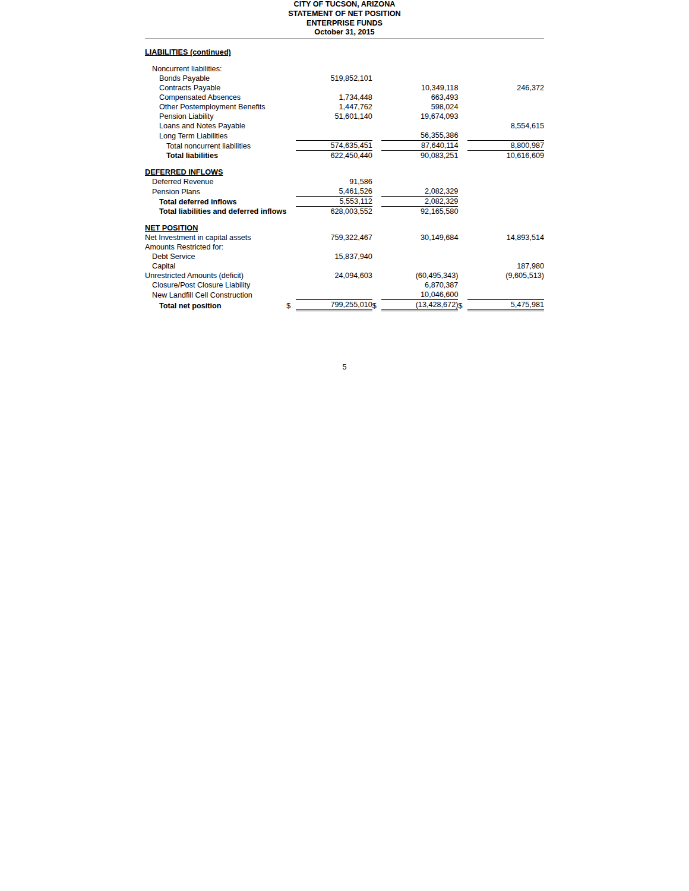CITY OF TUCSON, ARIZONA
STATEMENT OF NET POSITION
ENTERPRISE FUNDS
October 31, 2015
| LIABILITIES (continued) | | | | | | |
| Noncurrent liabilities: | | | | | | |
| Bonds Payable | | 519,852,101 | | | | |
| Contracts Payable | | | | 10,349,118 | | 246,372 |
| Compensated Absences | | 1,734,448 | | 663,493 | | |
| Other Postemployment Benefits | | 1,447,762 | | 598,024 | | |
| Pension Liability | | 51,601,140 | | 19,674,093 | | |
| Loans and Notes Payable | | | | | | 8,554,615 |
| Long Term Liabilities | | | | 56,355,386 | | |
| Total noncurrent liabilities | | 574,635,451 | | 87,640,114 | | 8,800,987 |
| Total liabilities | | 622,450,440 | | 90,083,251 | | 10,616,609 |
| DEFERRED INFLOWS | | | | | | |
| Deferred Revenue | | 91,586 | | | | |
| Pension Plans | | 5,461,526 | | 2,082,329 | | |
| Total deferred inflows | | 5,553,112 | | 2,082,329 | | |
| Total liabilities and deferred inflows | | 628,003,552 | | 92,165,580 | | |
| NET POSITION | | | | | | |
| Net Investment in capital assets | | 759,322,467 | | 30,149,684 | | 14,893,514 |
| Amounts Restricted for: | | | | | | |
| Debt Service | | 15,837,940 | | | | |
| Capital | | | | | | 187,980 |
| Unrestricted Amounts (deficit) | | 24,094,603 | | (60,495,343) | | (9,605,513) |
| Closure/Post Closure Liability | | | | 6,870,387 | | |
| New Landfill Cell Construction | | | | 10,046,600 | | |
| Total net position | $ | 799,255,010 | $ | (13,428,672) | $ | 5,475,981 |
5